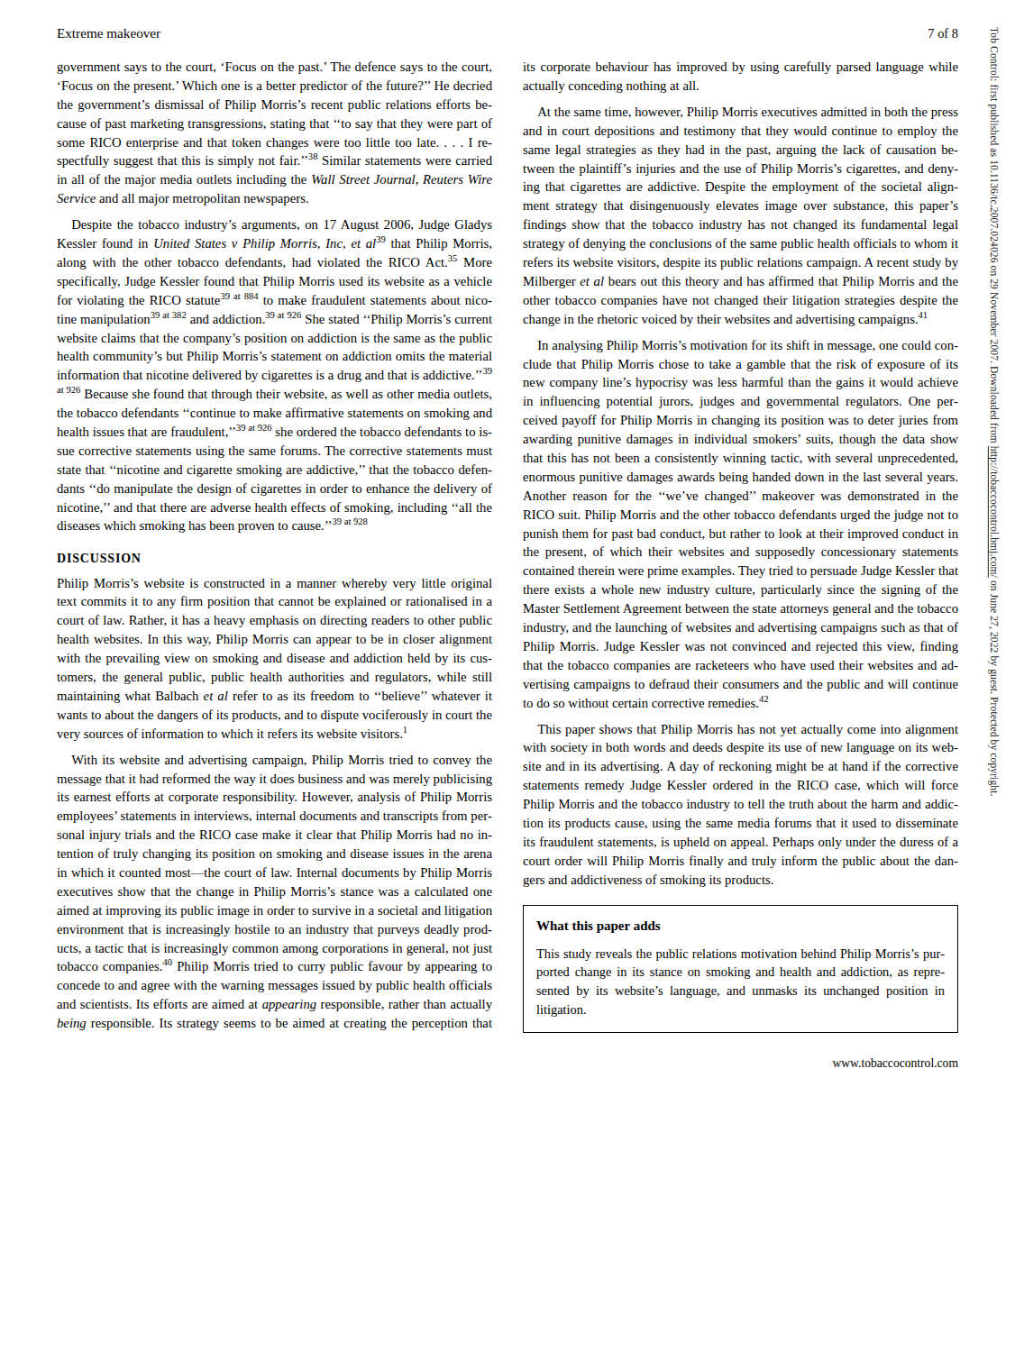Tob Control: first published as 10.1136/tc.2007.024026 on 29 November 2007. Downloaded from http://tobaccocontrol.bmj.com/ on June 27, 2022 by guest. Protected by copyright.
Extreme makeover 7 of 8
government says to the court, ‘Focus on the past.’ The defence says to the court, ‘Focus on the present.’ Which one is a better predictor of the future?’’ He decried the government’s dismissal of Philip Morris’s recent public relations efforts because of past marketing transgressions, stating that ‘‘to say that they were part of some RICO enterprise and that token changes were too little too late. . . . I respectfully suggest that this is simply not fair.’’38 Similar statements were carried in all of the major media outlets including the Wall Street Journal, Reuters Wire Service and all major metropolitan newspapers.
Despite the tobacco industry’s arguments, on 17 August 2006, Judge Gladys Kessler found in United States v Philip Morris, Inc, et al39 that Philip Morris, along with the other tobacco defendants, had violated the RICO Act.35 More specifically, Judge Kessler found that Philip Morris used its website as a vehicle for violating the RICO statute39 at 884 to make fraudulent statements about nicotine manipulation39 at 382 and addiction.39 at 926 She stated ‘‘Philip Morris’s current website claims that the company’s position on addiction is the same as the public health community’s but Philip Morris’s statement on addiction omits the material information that nicotine delivered by cigarettes is a drug and that is addictive.’’39 at 926 Because she found that through their website, as well as other media outlets, the tobacco defendants ‘‘continue to make affirmative statements on smoking and health issues that are fraudulent,’’39 at 926 she ordered the tobacco defendants to issue corrective statements using the same forums. The corrective statements must state that ‘‘nicotine and cigarette smoking are addictive,’’ that the tobacco defendants ‘‘do manipulate the design of cigarettes in order to enhance the delivery of nicotine,’’ and that there are adverse health effects of smoking, including ‘‘all the diseases which smoking has been proven to cause.’’39 at 928
Discussion
Philip Morris’s website is constructed in a manner whereby very little original text commits it to any firm position that cannot be explained or rationalised in a court of law. Rather, it has a heavy emphasis on directing readers to other public health websites. In this way, Philip Morris can appear to be in closer alignment with the prevailing view on smoking and disease and addiction held by its customers, the general public, public health authorities and regulators, while still maintaining what Balbach et al refer to as its freedom to ‘‘believe’’ whatever it wants to about the dangers of its products, and to dispute vociferously in court the very sources of information to which it refers its website visitors.1
With its website and advertising campaign, Philip Morris tried to convey the message that it had reformed the way it does business and was merely publicising its earnest efforts at corporate responsibility. However, analysis of Philip Morris employees’ statements in interviews, internal documents and transcripts from personal injury trials and the RICO case make it clear that Philip Morris had no intention of truly changing its position on smoking and disease issues in the arena in which it counted most—the court of law. Internal documents by Philip Morris executives show that the change in Philip Morris’s stance was a calculated one aimed at improving its public image in order to survive in a societal and litigation environment that is increasingly hostile to an industry that purveys deadly products, a tactic that is increasingly common among corporations in general, not just tobacco companies.40 Philip Morris tried to curry public favour by appearing to concede to and agree with the warning messages issued by public health officials and scientists. Its efforts are aimed at appearing responsible, rather than actually being responsible. Its strategy seems to be aimed at creating the perception that its corporate behaviour has improved by using carefully parsed language while actually conceding nothing at all.
At the same time, however, Philip Morris executives admitted in both the press and in court depositions and testimony that they would continue to employ the same legal strategies as they had in the past, arguing the lack of causation between the plaintiff’s injuries and the use of Philip Morris’s cigarettes, and denying that cigarettes are addictive. Despite the employment of the societal alignment strategy that disingenuously elevates image over substance, this paper’s findings show that the tobacco industry has not changed its fundamental legal strategy of denying the conclusions of the same public health officials to whom it refers its website visitors, despite its public relations campaign. A recent study by Milberger et al bears out this theory and has affirmed that Philip Morris and the other tobacco companies have not changed their litigation strategies despite the change in the rhetoric voiced by their websites and advertising campaigns.41
In analysing Philip Morris’s motivation for its shift in message, one could conclude that Philip Morris chose to take a gamble that the risk of exposure of its new company line’s hypocrisy was less harmful than the gains it would achieve in influencing potential jurors, judges and governmental regulators. One perceived payoff for Philip Morris in changing its position was to deter juries from awarding punitive damages in individual smokers’ suits, though the data show that this has not been a consistently winning tactic, with several unprecedented, enormous punitive damages awards being handed down in the last several years. Another reason for the ‘‘we’ve changed’’ makeover was demonstrated in the RICO suit. Philip Morris and the other tobacco defendants urged the judge not to punish them for past bad conduct, but rather to look at their improved conduct in the present, of which their websites and supposedly concessionary statements contained therein were prime examples. They tried to persuade Judge Kessler that there exists a whole new industry culture, particularly since the signing of the Master Settlement Agreement between the state attorneys general and the tobacco industry, and the launching of websites and advertising campaigns such as that of Philip Morris. Judge Kessler was not convinced and rejected this view, finding that the tobacco companies are racketeers who have used their websites and advertising campaigns to defraud their consumers and the public and will continue to do so without certain corrective remedies.42
This paper shows that Philip Morris has not yet actually come into alignment with society in both words and deeds despite its use of new language on its website and in its advertising. A day of reckoning might be at hand if the corrective statements remedy Judge Kessler ordered in the RICO case, which will force Philip Morris and the tobacco industry to tell the truth about the harm and addiction its products cause, using the same media forums that it used to disseminate its fraudulent statements, is upheld on appeal. Perhaps only under the duress of a court order will Philip Morris finally and truly inform the public about the dangers and addictiveness of smoking its products.
What this paper adds
This study reveals the public relations motivation behind Philip Morris’s purported change in its stance on smoking and health and addiction, as represented by its website’s language, and unmasks its unchanged position in litigation.
www.tobaccocontrol.com